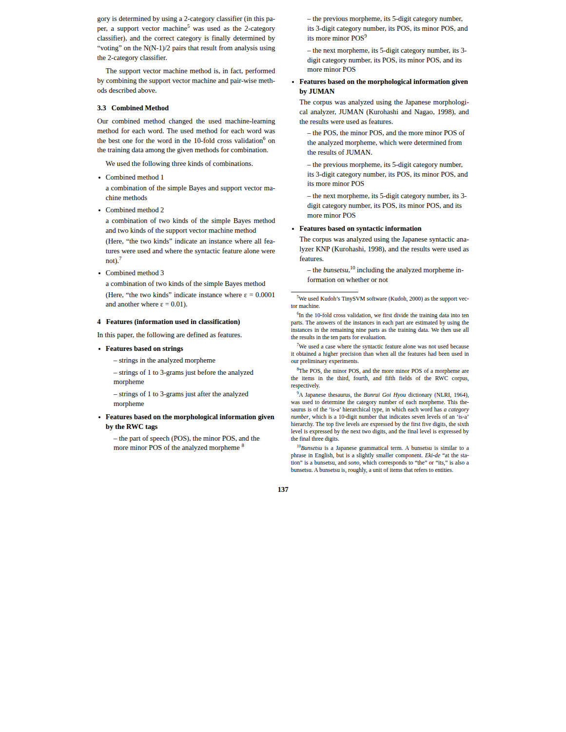gory is determined by using a 2-category classifier (in this paper, a support vector machine5 was used as the 2-category classifier), and the correct category is finally determined by “voting” on the N(N-1)/2 pairs that result from analysis using the 2-category classifier.
The support vector machine method is, in fact, performed by combining the support vector machine and pair-wise methods described above.
3.3 Combined Method
Our combined method changed the used machine-learning method for each word. The used method for each word was the best one for the word in the 10-fold cross validation6 on the training data among the given methods for combination.
We used the following three kinds of combinations.
Combined method 1
a combination of the simple Bayes and support vector machine methods
Combined method 2
a combination of two kinds of the simple Bayes method and two kinds of the support vector machine method
(Here, “the two kinds” indicate an instance where all features were used and where the syntactic feature alone were not).7
Combined method 3
a combination of two kinds of the simple Bayes method
(Here, “the two kinds” indicate instance where ε = 0.0001 and another where ε = 0.01).
4 Features (information used in classification)
In this paper, the following are defined as features.
Features based on strings
strings in the analyzed morpheme
strings of 1 to 3-grams just before the analyzed morpheme
strings of 1 to 3-grams just after the analyzed morpheme
Features based on the morphological information given by the RWC tags
the part of speech (POS), the minor POS, and the more minor POS of the analyzed morpheme 8
the previous morpheme, its 5-digit category number, its 3-digit category number, its POS, its minor POS, and its more minor POS9
the next morpheme, its 5-digit category number, its 3-digit category number, its POS, its minor POS, and its more minor POS
Features based on the morphological information given by JUMAN
The corpus was analyzed using the Japanese morphological analyzer, JUMAN (Kurohashi and Nagao, 1998), and the results were used as features.
the POS, the minor POS, and the more minor POS of the analyzed morpheme, which were determined from the results of JUMAN.
the previous morpheme, its 5-digit category number, its 3-digit category number, its POS, its minor POS, and its more minor POS
the next morpheme, its 5-digit category number, its 3-digit category number, its POS, its minor POS, and its more minor POS
Features based on syntactic information
The corpus was analyzed using the Japanese syntactic analyzer KNP (Kurohashi, 1998), and the results were used as features.
the bunsetsu,10 including the analyzed morpheme information on whether or not
5We used Kudoh’s TinySVM software (Kudoh, 2000) as the support vector machine.
6In the 10-fold cross validation, we first divide the training data into ten parts. The answers of the instances in each part are estimated by using the instances in the remaining nine parts as the training data. We then use all the results in the ten parts for evaluation.
7We used a case where the syntactic feature alone was not used because it obtained a higher precision than when all the features had been used in our preliminary experiments.
8The POS, the minor POS, and the more minor POS of a morpheme are the items in the third, fourth, and fifth fields of the RWC corpus, respectively.
9A Japanese thesaurus, the Bunrui Goi Hyou dictionary (NLRI, 1964), was used to determine the category number of each morpheme. This thesaurus is of the ‘is-a’ hierarchical type, in which each word has a category number, which is a 10-digit number that indicates seven levels of an ‘is-a’ hierarchy. The top five levels are expressed by the first five digits, the sixth level is expressed by the next two digits, and the final level is expressed by the final three digits.
10Bunsetsu is a Japanese grammatical term. A bunsetsu is similar to a phrase in English, but is a slightly smaller component. Eki-de “at the station” is a bunsetsu, and sono, which corresponds to “the” or “its,” is also a bunsetsu. A bunsetsu is, roughly, a unit of items that refers to entities.
137